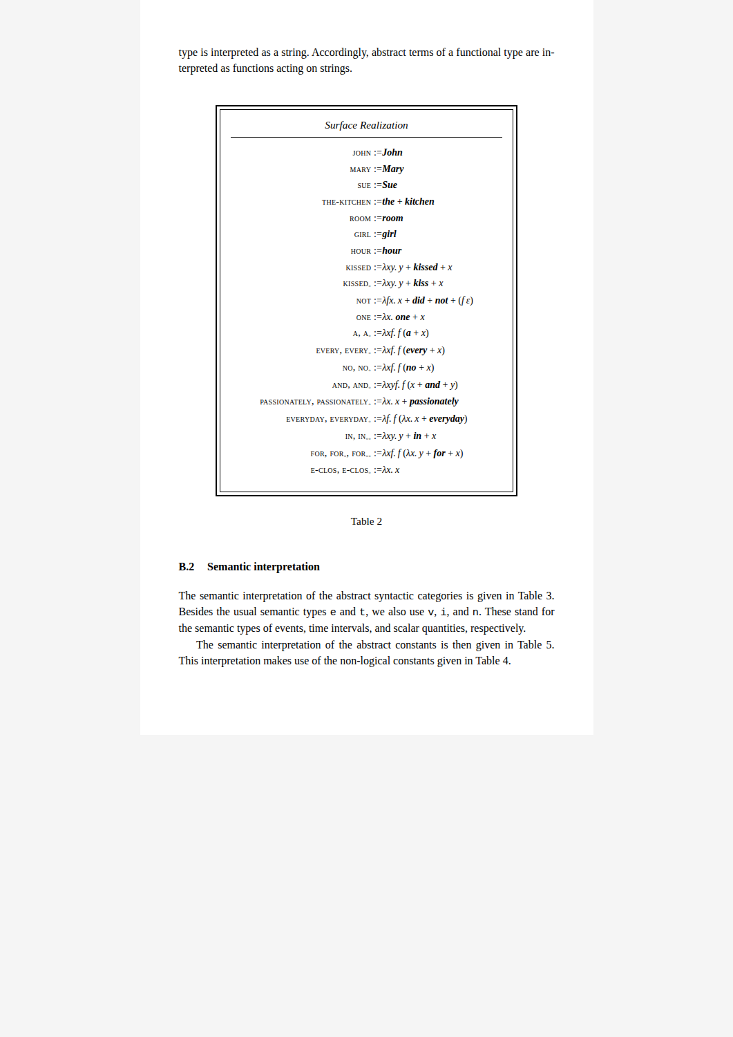type is interpreted as a string. Accordingly, abstract terms of a functional type are interpreted as functions acting on strings.
Surface Realization
| john := | John |
| mary := | Mary |
| sue := | Sue |
| the-kitchen := | the + kitchen |
| room := | room |
| girl := | girl |
| hour := | hour |
| kissed := | λxy. y + kissed + x |
| kissed ◦ := | λxy. y + kiss + x |
| not := | λfx. x + did + not + ( f ε ) |
| one := | λx. one + x |
| a, a ◦ := | λxf. f ( a + x ) |
| every, every ◦ := | λxf. f ( every + x ) |
| no, no ◦ := | λxf. f ( no + x ) |
| and, and ◦ := | λxyf. f ( x + and + y ) |
| passionately, passionately ◦ := | λx. x + passionately |
| everyday, everyday ◦ := | λf. f ( λx. x + everyday ) |
| in, in ◦◦ := | λxy. y + in + x |
| for, for ◦ , for ◦◦ := | λxf. f ( λx. y + for + x ) |
| e-clos, e-clos ◦ := | λx. x |
Table 2
B.2 Semantic interpretation
The semantic interpretation of the abstract syntactic categories is given in Table 3. Besides the usual semantic types e and t, we also use v, i, and n. These stand for the semantic types of events, time intervals, and scalar quantities, respectively.
The semantic interpretation of the abstract constants is then given in Table 5. This interpretation makes use of the non-logical constants given in Table 4.